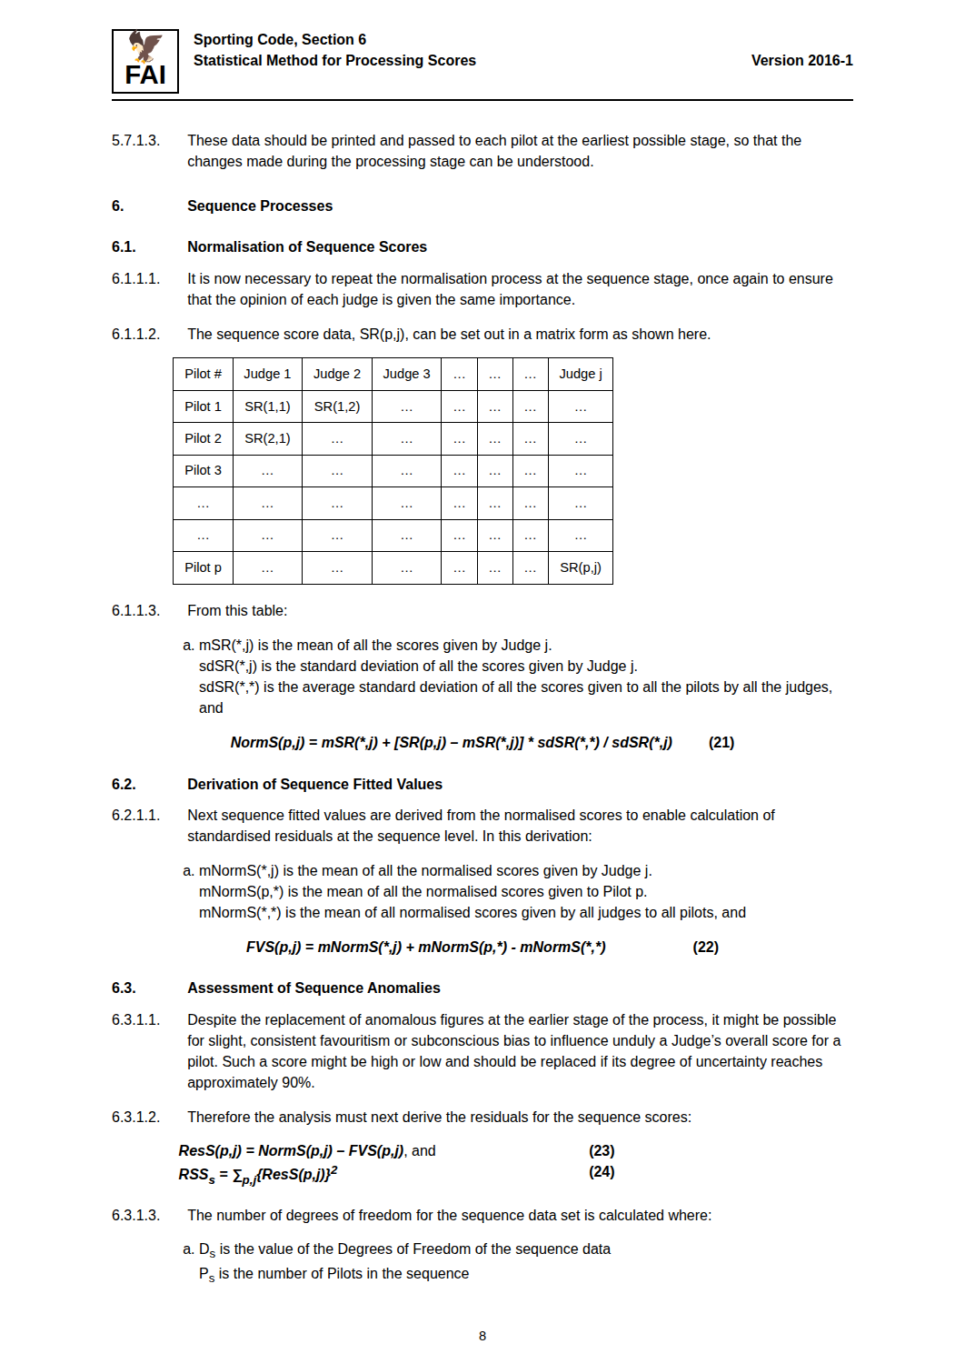🦅 FAI
Sporting Code, Section 6
Statistical Method for Processing Scores Version 2016-1
5.7.1.3. These data should be printed and passed to each pilot at the earliest possible stage, so that the changes made during the processing stage can be understood.
6. Sequence Processes
6.1. Normalisation of Sequence Scores
6.1.1.1. It is now necessary to repeat the normalisation process at the sequence stage, once again to ensure that the opinion of each judge is given the same importance.
6.1.1.2. The sequence score data, SR(p,j), can be set out in a matrix form as shown here.
| Pilot # | Judge 1 | Judge 2 | Judge 3 | … | … | … | Judge j |
| --- | --- | --- | --- | --- | --- | --- | --- |
| Pilot 1 | SR(1,1) | SR(1,2) | … | … | … | … | … |
| Pilot 2 | SR(2,1) | … | … | … | … | … | … |
| Pilot 3 | … | … | … | … | … | … | … |
| … | … | … | … | … | … | … | … |
| … | … | … | … | … | … | … | … |
| Pilot p | … | … | … | … | … | … | SR(p,j) |
6.1.1.3. From this table:
mSR(*,j) is the mean of all the scores given by Judge j.
sdSR(*,j) is the standard deviation of all the scores given by Judge j.
sdSR(*,*) is the average standard deviation of all the scores given to all the pilots by all the judges, and
NormS(p,j) = mSR(*,j) + [SR(p,j) – mSR(*,j)] * sdSR(*,*) / sdSR(*,j)(21)
6.2. Derivation of Sequence Fitted Values
6.2.1.1. Next sequence fitted values are derived from the normalised scores to enable calculation of standardised residuals at the sequence level. In this derivation:
mNormS(*,j) is the mean of all the normalised scores given by Judge j.
mNormS(p,*) is the mean of all the normalised scores given to Pilot p.
mNormS(*,*) is the mean of all normalised scores given by all judges to all pilots, and
FVS(p,j) = mNormS(*,j) + mNormS(p,*) - mNormS(*,*)(22)
6.3. Assessment of Sequence Anomalies
6.3.1.1. Despite the replacement of anomalous figures at the earlier stage of the process, it might be possible for slight, consistent favouritism or subconscious bias to influence unduly a Judge’s overall score for a pilot. Such a score might be high or low and should be replaced if its degree of uncertainty reaches approximately 90%.
6.3.1.2. Therefore the analysis must next derive the residuals for the sequence scores:
ResS(p,j) = NormS(p,j) – FVS(p,j), and(23)
RSSs = ∑p,j{ResS(p,j)}2(24)
6.3.1.3. The number of degrees of freedom for the sequence data set is calculated where:
Ds is the value of the Degrees of Freedom of the sequence data
Ps is the number of Pilots in the sequence
8